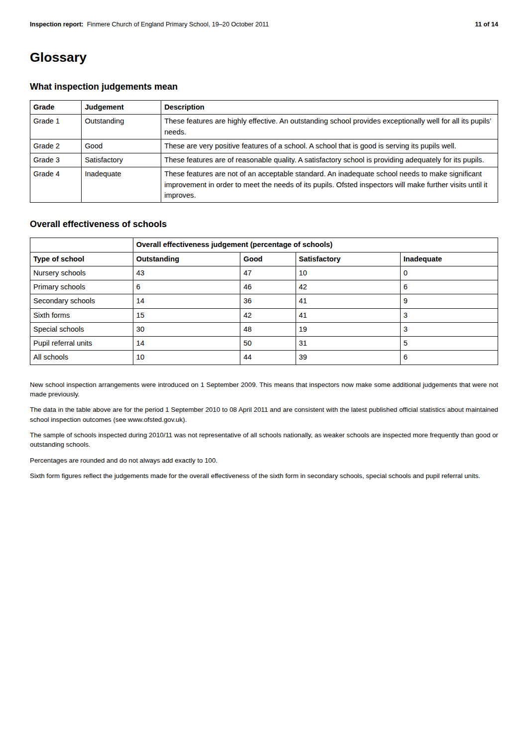Inspection report: Finmere Church of England Primary School, 19–20 October 2011
11 of 14
Glossary
What inspection judgements mean
| Grade | Judgement | Description |
| --- | --- | --- |
| Grade 1 | Outstanding | These features are highly effective. An outstanding school provides exceptionally well for all its pupils’ needs. |
| Grade 2 | Good | These are very positive features of a school. A school that is good is serving its pupils well. |
| Grade 3 | Satisfactory | These features are of reasonable quality. A satisfactory school is providing adequately for its pupils. |
| Grade 4 | Inadequate | These features are not of an acceptable standard. An inadequate school needs to make significant improvement in order to meet the needs of its pupils. Ofsted inspectors will make further visits until it improves. |
Overall effectiveness of schools
| | Overall effectiveness judgement (percentage of schools) |
| --- | --- |
| Type of school | Outstanding | Good | Satisfactory | Inadequate |
| Nursery schools | 43 | 47 | 10 | 0 |
| Primary schools | 6 | 46 | 42 | 6 |
| Secondary schools | 14 | 36 | 41 | 9 |
| Sixth forms | 15 | 42 | 41 | 3 |
| Special schools | 30 | 48 | 19 | 3 |
| Pupil referral units | 14 | 50 | 31 | 5 |
| All schools | 10 | 44 | 39 | 6 |
New school inspection arrangements were introduced on 1 September 2009. This means that inspectors now make some additional judgements that were not made previously.
The data in the table above are for the period 1 September 2010 to 08 April 2011 and are consistent with the latest published official statistics about maintained school inspection outcomes (see www.ofsted.gov.uk).
The sample of schools inspected during 2010/11 was not representative of all schools nationally, as weaker schools are inspected more frequently than good or outstanding schools.
Percentages are rounded and do not always add exactly to 100.
Sixth form figures reflect the judgements made for the overall effectiveness of the sixth form in secondary schools, special schools and pupil referral units.